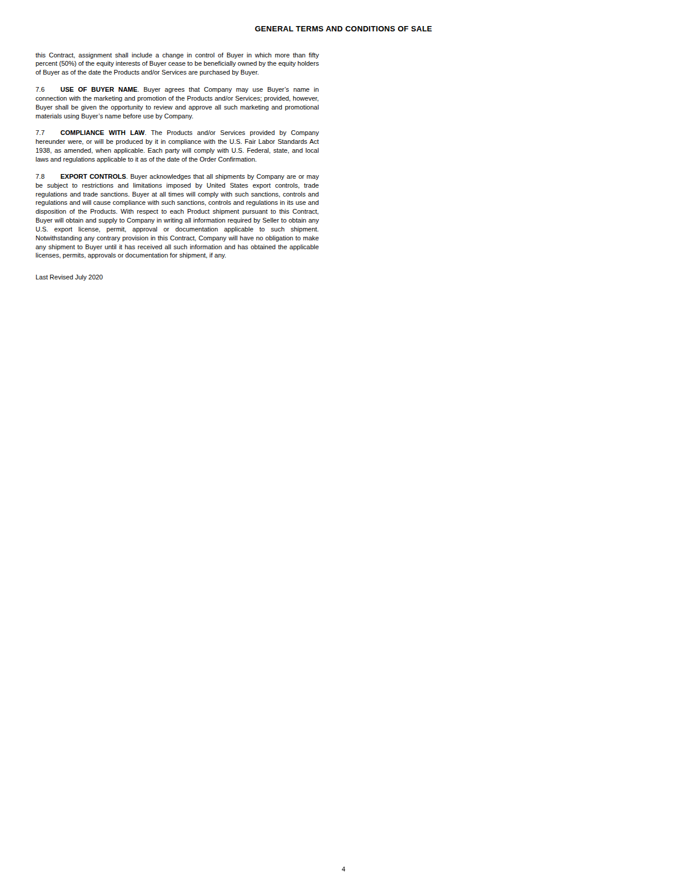GENERAL TERMS AND CONDITIONS OF SALE
this Contract, assignment shall include a change in control of Buyer in which more than fifty percent (50%) of the equity interests of Buyer cease to be beneficially owned by the equity holders of Buyer as of the date the Products and/or Services are purchased by Buyer.
7.6 USE OF BUYER NAME. Buyer agrees that Company may use Buyer’s name in connection with the marketing and promotion of the Products and/or Services; provided, however, Buyer shall be given the opportunity to review and approve all such marketing and promotional materials using Buyer’s name before use by Company.
7.7 COMPLIANCE WITH LAW. The Products and/or Services provided by Company hereunder were, or will be produced by it in compliance with the U.S. Fair Labor Standards Act 1938, as amended, when applicable. Each party will comply with U.S. Federal, state, and local laws and regulations applicable to it as of the date of the Order Confirmation.
7.8 EXPORT CONTROLS. Buyer acknowledges that all shipments by Company are or may be subject to restrictions and limitations imposed by United States export controls, trade regulations and trade sanctions. Buyer at all times will comply with such sanctions, controls and regulations and will cause compliance with such sanctions, controls and regulations in its use and disposition of the Products. With respect to each Product shipment pursuant to this Contract, Buyer will obtain and supply to Company in writing all information required by Seller to obtain any U.S. export license, permit, approval or documentation applicable to such shipment. Notwithstanding any contrary provision in this Contract, Company will have no obligation to make any shipment to Buyer until it has received all such information and has obtained the applicable licenses, permits, approvals or documentation for shipment, if any.
Last Revised July 2020
4